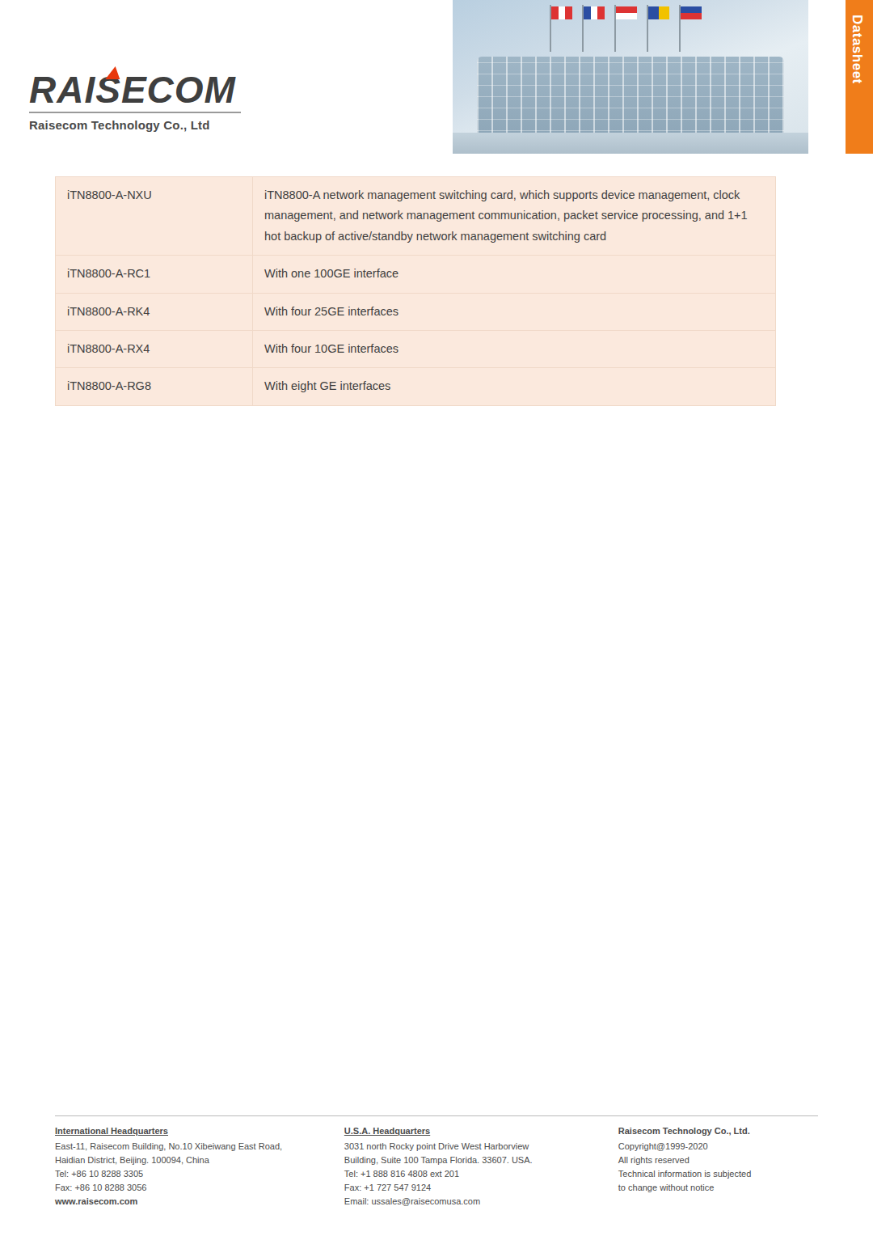Datasheet
RAISECOM
Raisecom Technology Co., Ltd
| iTN8800-A-NXU | iTN8800-A network management switching card, which supports device management, clock management, and network management communication, packet service processing, and 1+1 hot backup of active/standby network management switching card |
| iTN8800-A-RC1 | With one 100GE interface |
| iTN8800-A-RK4 | With four 25GE interfaces |
| iTN8800-A-RX4 | With four 10GE interfaces |
| iTN8800-A-RG8 | With eight GE interfaces |
International Headquarters
East-11, Raisecom Building, No.10 Xibeiwang East Road,
Haidian District, Beijing. 100094, China
Tel: +86 10 8288 3305
Fax: +86 10 8288 3056
www.raisecom.com
U.S.A. Headquarters
3031 north Rocky point Drive West Harborview
Building, Suite 100 Tampa Florida. 33607. USA.
Tel: +1 888 816 4808 ext 201
Fax: +1 727 547 9124
Email: ussales@raisecomusa.com
Raisecom Technology Co., Ltd.
Copyright@1999-2020
All rights reserved
Technical information is subjected
to change without notice